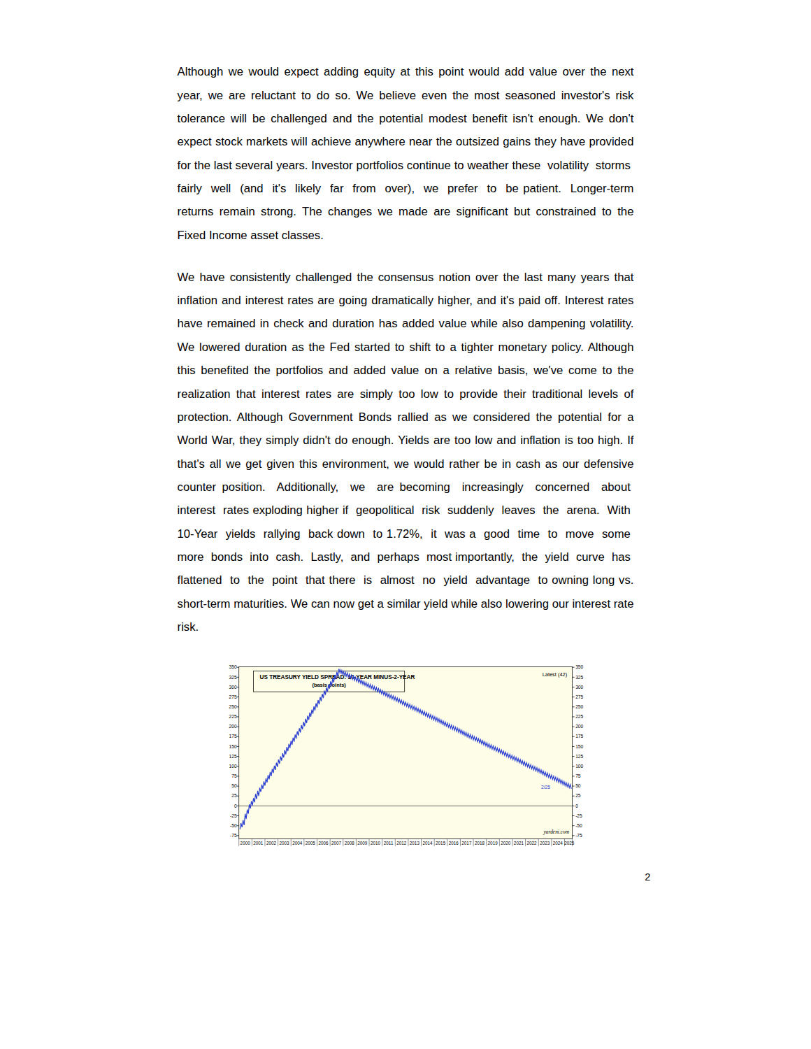Although we would expect adding equity at this point would add value over the next year, we are reluctant to do so. We believe even the most seasoned investor's risk tolerance will be challenged and the potential modest benefit isn't enough. We don't expect stock markets will achieve anywhere near the outsized gains they have provided for the last several years. Investor portfolios continue to weather these volatility storms fairly well (and it's likely far from over), we prefer to be patient. Longer-term returns remain strong. The changes we made are significant but constrained to the Fixed Income asset classes.
We have consistently challenged the consensus notion over the last many years that inflation and interest rates are going dramatically higher, and it's paid off. Interest rates have remained in check and duration has added value while also dampening volatility. We lowered duration as the Fed started to shift to a tighter monetary policy. Although this benefited the portfolios and added value on a relative basis, we've come to the realization that interest rates are simply too low to provide their traditional levels of protection. Although Government Bonds rallied as we considered the potential for a World War, they simply didn't do enough. Yields are too low and inflation is too high. If that's all we get given this environment, we would rather be in cash as our defensive counter position. Additionally, we are becoming increasingly concerned about interest rates exploding higher if geopolitical risk suddenly leaves the arena. With 10-Year yields rallying back down to 1.72%, it was a good time to move some more bonds into cash. Lastly, and perhaps most importantly, the yield curve has flattened to the point that there is almost no yield advantage to owning long vs. short-term maturities. We can now get a similar yield while also lowering our interest rate risk.
350 325 300 275 250 225 200 175 150 125 100 75 50 25 0 -25 -50 -75 350 325 300 275 250 225 200 175 150 125 100 75 50 25 0 -25 -50 -75 US TREASURY YIELD SPREAD: 10-YEAR MINUS-2-YEAR (basis points) Latest (42) 2/25 yardeni.com 2000 2001 2002 2003 2004 2005 2006 2007 2008 2009 2010 2011 2012 2013 2014 2015 2016 2017 2018 2019 2020 2021 2022 2023 2024 2025
2